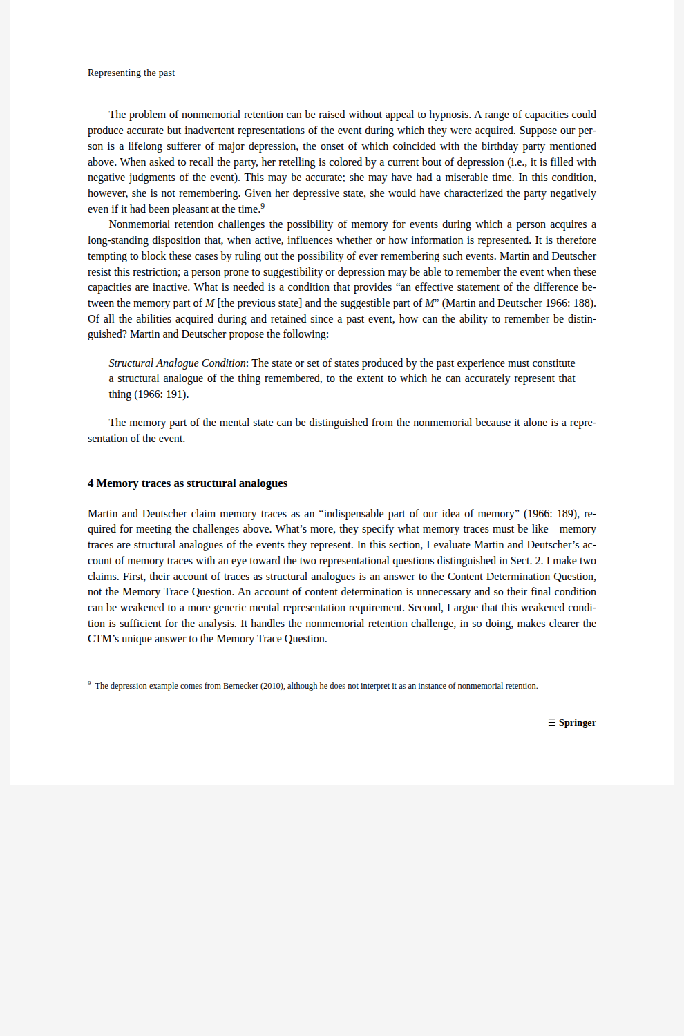Representing the past
The problem of nonmemorial retention can be raised without appeal to hypnosis. A range of capacities could produce accurate but inadvertent representations of the event during which they were acquired. Suppose our person is a lifelong sufferer of major depression, the onset of which coincided with the birthday party mentioned above. When asked to recall the party, her retelling is colored by a current bout of depression (i.e., it is filled with negative judgments of the event). This may be accurate; she may have had a miserable time. In this condition, however, she is not remembering. Given her depressive state, she would have characterized the party negatively even if it had been pleasant at the time.9
Nonmemorial retention challenges the possibility of memory for events during which a person acquires a long-standing disposition that, when active, influences whether or how information is represented. It is therefore tempting to block these cases by ruling out the possibility of ever remembering such events. Martin and Deutscher resist this restriction; a person prone to suggestibility or depression may be able to remember the event when these capacities are inactive. What is needed is a condition that provides “an effective statement of the difference between the memory part of M [the previous state] and the suggestible part of M” (Martin and Deutscher 1966: 188). Of all the abilities acquired during and retained since a past event, how can the ability to remember be distinguished? Martin and Deutscher propose the following:
Structural Analogue Condition: The state or set of states produced by the past experience must constitute a structural analogue of the thing remembered, to the extent to which he can accurately represent that thing (1966: 191).
The memory part of the mental state can be distinguished from the nonmemorial because it alone is a representation of the event.
4 Memory traces as structural analogues
Martin and Deutscher claim memory traces as an “indispensable part of our idea of memory” (1966: 189), required for meeting the challenges above. What’s more, they specify what memory traces must be like—memory traces are structural analogues of the events they represent. In this section, I evaluate Martin and Deutscher’s account of memory traces with an eye toward the two representational questions distinguished in Sect. 2. I make two claims. First, their account of traces as structural analogues is an answer to the Content Determination Question, not the Memory Trace Question. An account of content determination is unnecessary and so their final condition can be weakened to a more generic mental representation requirement. Second, I argue that this weakened condition is sufficient for the analysis. It handles the nonmemorial retention challenge, in so doing, makes clearer the CTM’s unique answer to the Memory Trace Question.
9 The depression example comes from Bernecker (2010), although he does not interpret it as an instance of nonmemorial retention.
☰Springer